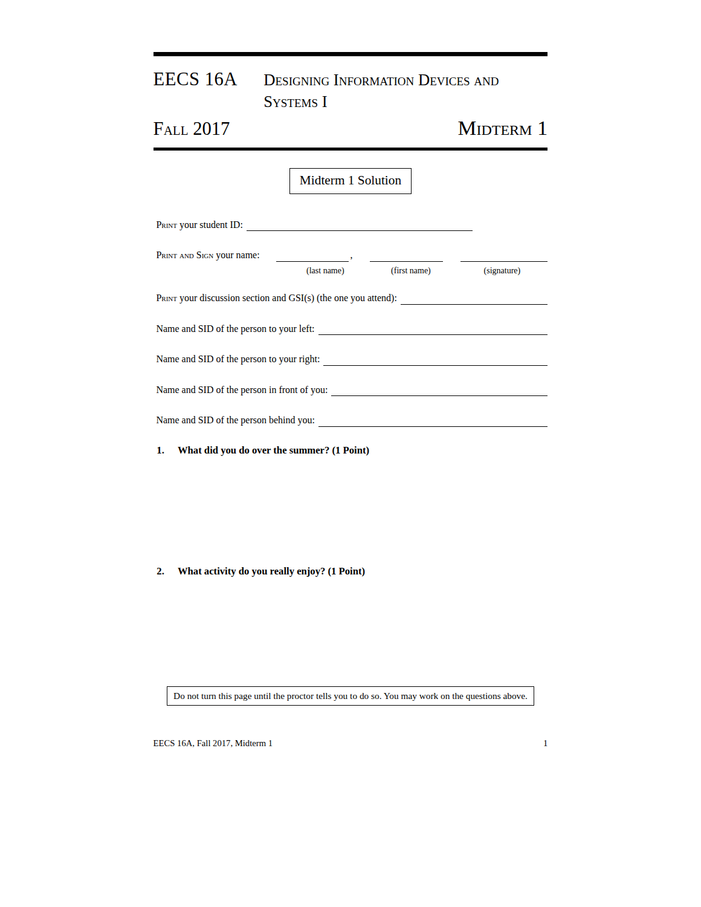EECS 16A Designing Information Devices and Systems I
Fall 2017 Midterm 1
Midterm 1 Solution
Print your student ID:
Print and Sign your name: ,
(last name) (first name) (signature)
Print your discussion section and GSI(s) (the one you attend):
Name and SID of the person to your left:
Name and SID of the person to your right:
Name and SID of the person in front of you:
Name and SID of the person behind you:
What did you do over the summer? (1 Point)
What activity do you really enjoy? (1 Point)
Do not turn this page until the proctor tells you to do so. You may work on the questions above.
EECS 16A, Fall 2017, Midterm 1 1